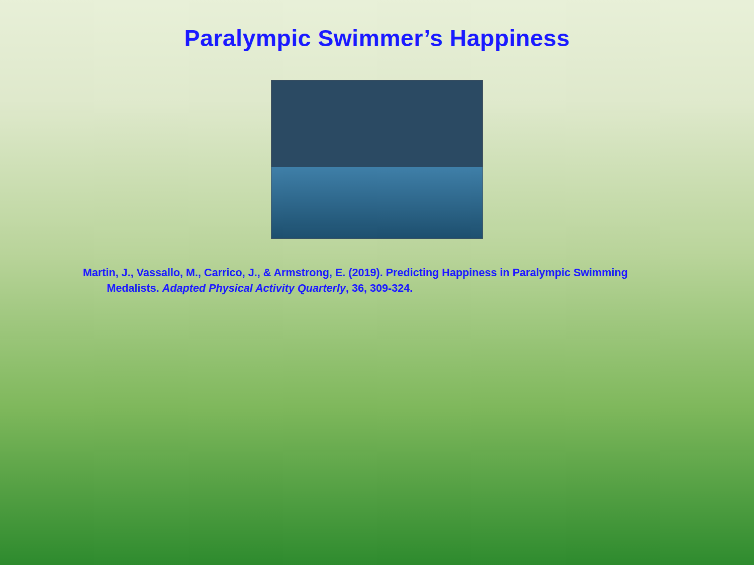Paralympic Swimmer’s Happiness
Martin, J., Vassallo, M., Carrico, J., & Armstrong, E. (2019). Predicting Happiness in Paralympic Swimming Medalists. Adapted Physical Activity Quarterly, 36, 309-324.